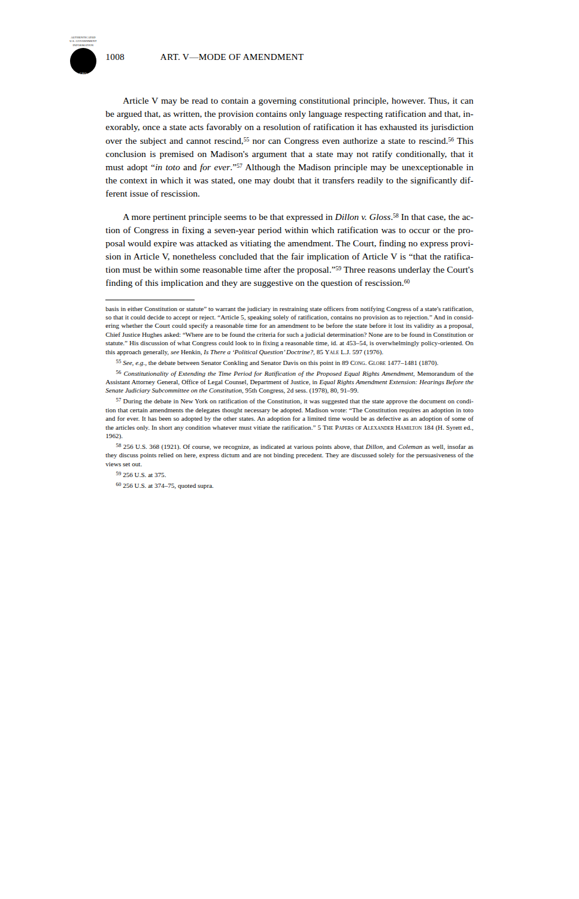Authenticated
U.S. Government
Information
1008 ART. V—MODE OF AMENDMENT
Article V may be read to contain a governing constitutional principle, however. Thus, it can be argued that, as written, the provision contains only language respecting ratification and that, inexorably, once a state acts favorably on a resolution of ratification it has exhausted its jurisdiction over the subject and cannot rescind,55 nor can Congress even authorize a state to rescind.56 This conclusion is premised on Madison's argument that a state may not ratify conditionally, that it must adopt “in toto and for ever.”57 Although the Madison principle may be unexceptionable in the context in which it was stated, one may doubt that it transfers readily to the significantly different issue of rescission.
A more pertinent principle seems to be that expressed in Dillon v. Gloss.58 In that case, the action of Congress in fixing a seven-year period within which ratification was to occur or the proposal would expire was attacked as vitiating the amendment. The Court, finding no express provision in Article V, nonetheless concluded that the fair implication of Article V is “that the ratification must be within some reasonable time after the proposal.”59 Three reasons underlay the Court's finding of this implication and they are suggestive on the question of rescission.60
basis in either Constitution or statute” to warrant the judiciary in restraining state officers from notifying Congress of a state's ratification, so that it could decide to accept or reject. “Article 5, speaking solely of ratification, contains no provision as to rejection.” And in considering whether the Court could specify a reasonable time for an amendment to be before the state before it lost its validity as a proposal, Chief Justice Hughes asked: “Where are to be found the criteria for such a judicial determination? None are to be found in Constitution or statute.” His discussion of what Congress could look to in fixing a reasonable time, id. at 453–54, is overwhelmingly policy-oriented. On this approach generally, see Henkin, Is There a ‘Political Question’ Doctrine?, 85 Yale L.J. 597 (1976).
55 See, e.g., the debate between Senator Conkling and Senator Davis on this point in 89 Cong. Globe 1477–1481 (1870).
56 Constitutionality of Extending the Time Period for Ratification of the Proposed Equal Rights Amendment, Memorandum of the Assistant Attorney General, Office of Legal Counsel, Department of Justice, in Equal Rights Amendment Extension: Hearings Before the Senate Judiciary Subcommittee on the Constitution, 95th Congress, 2d sess. (1978), 80, 91–99.
57 During the debate in New York on ratification of the Constitution, it was suggested that the state approve the document on condition that certain amendments the delegates thought necessary be adopted. Madison wrote: “The Constitution requires an adoption in toto and for ever. It has been so adopted by the other states. An adoption for a limited time would be as defective as an adoption of some of the articles only. In short any condition whatever must vitiate the ratification.” 5 The Papers of Alexander Hamilton 184 (H. Syrett ed., 1962).
58 256 U.S. 368 (1921). Of course, we recognize, as indicated at various points above, that Dillon, and Coleman as well, insofar as they discuss points relied on here, express dictum and are not binding precedent. They are discussed solely for the persuasiveness of the views set out.
59 256 U.S. at 375.
60 256 U.S. at 374–75, quoted supra.